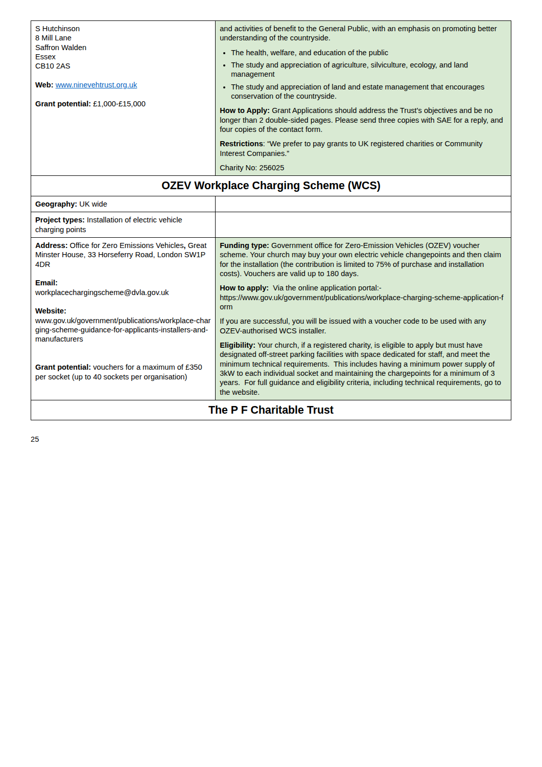| S Hutchinson 8 Mill Lane Saffron Walden Essex CB10 2AS Web: www.ninevehtrust.org.uk Grant potential: £1,000-£15,000 | and activities of benefit to the General Public, with an emphasis on promoting better understanding of the countryside. The health, welfare, and education of the public The study and appreciation of agriculture, silviculture, ecology, and land management The study and appreciation of land and estate management that encourages conservation of the countryside. How to Apply: Grant Applications should address the Trust's objectives and be no longer than 2 double-sided pages. Please send three copies with SAE for a reply, and four copies of the contact form. Restrictions : “We prefer to pay grants to UK registered charities or Community Interest Companies.” Charity No: 256025 |
| OZEV Workplace Charging Scheme (WCS) |
| Geography: UK wide | |
| Project types: Installation of electric vehicle charging points | |
| Address: Office for Zero Emissions Vehicles , Great Minster House, 33 Horseferry Road, London SW1P 4DR Email: workplacechargingscheme@dvla.gov.uk Website: www.gov.uk/government/publications/workplace-charging-scheme-guidance-for-applicants-installers-and-manufacturers Grant potential: vouchers for a maximum of £350 per socket (up to 40 sockets per organisation) | Funding type: Government office for Zero-Emission Vehicles (OZEV) voucher scheme. Your church may buy your own electric vehicle changepoints and then claim for the installation (the contribution is limited to 75% of purchase and installation costs). Vouchers are valid up to 180 days. How to apply: Via the online application portal:- https://www.gov.uk/government/publications/workplace-charging-scheme-application-form If you are successful, you will be issued with a voucher code to be used with any OZEV-authorised WCS installer. Eligibility: Your church, if a registered charity, is eligible to apply but must have designated off-street parking facilities with space dedicated for staff, and meet the minimum technical requirements. This includes having a minimum power supply of 3kW to each individual socket and maintaining the chargepoints for a minimum of 3 years. For full guidance and eligibility criteria, including technical requirements, go to the website. |
| The P F Charitable Trust |
25